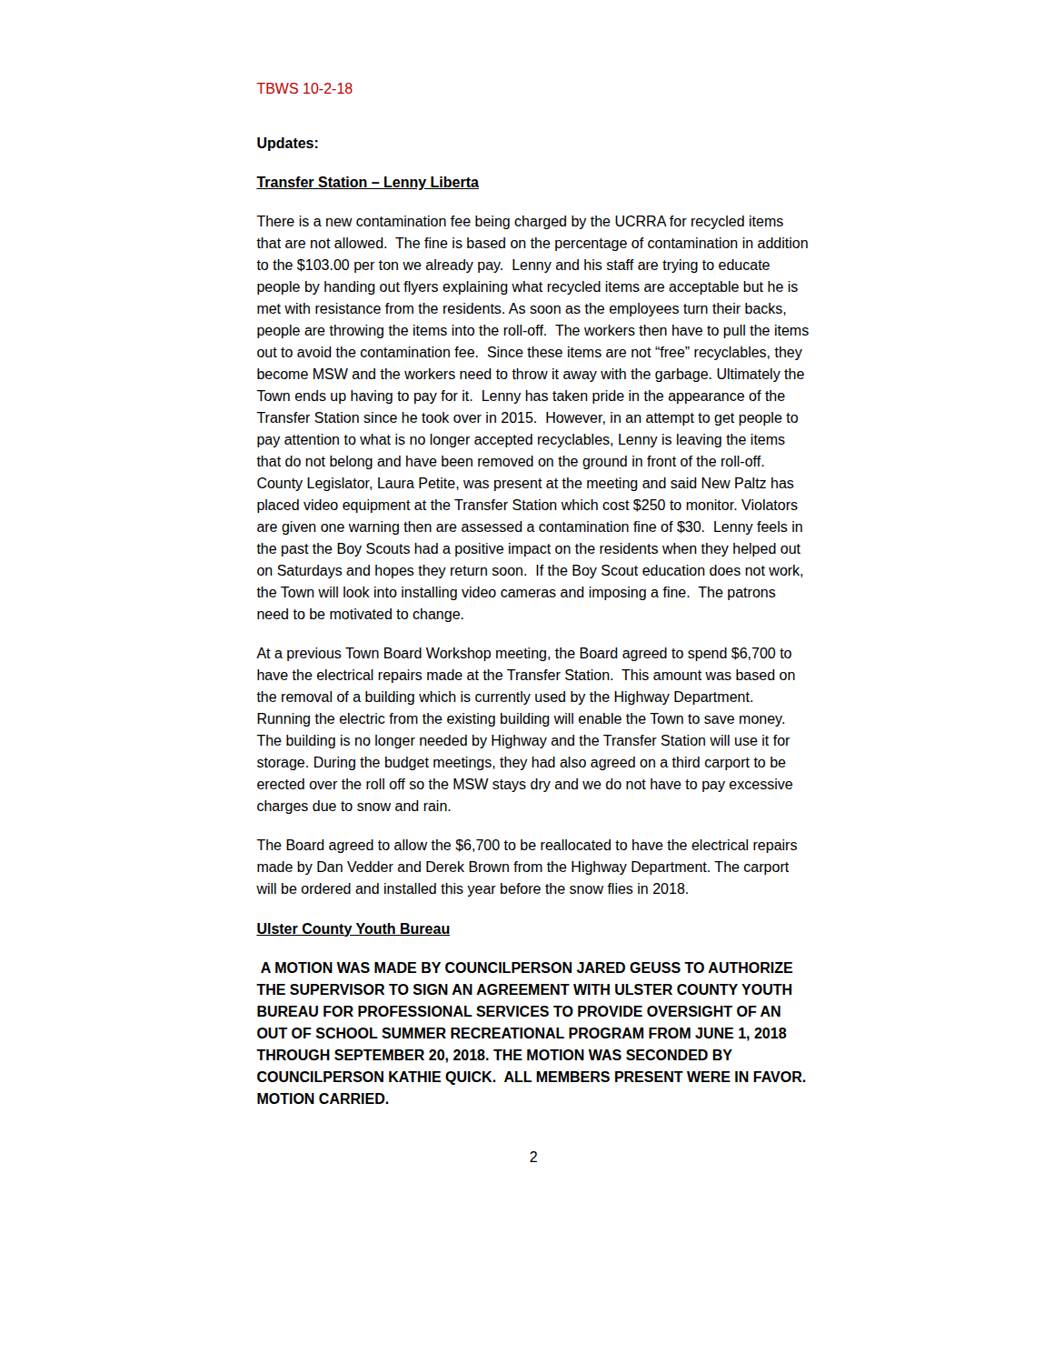TBWS 10-2-18
Updates:
Transfer Station – Lenny Liberta
There is a new contamination fee being charged by the UCRRA for recycled items that are not allowed. The fine is based on the percentage of contamination in addition to the $103.00 per ton we already pay. Lenny and his staff are trying to educate people by handing out flyers explaining what recycled items are acceptable but he is met with resistance from the residents. As soon as the employees turn their backs, people are throwing the items into the roll-off. The workers then have to pull the items out to avoid the contamination fee. Since these items are not “free” recyclables, they become MSW and the workers need to throw it away with the garbage. Ultimately the Town ends up having to pay for it. Lenny has taken pride in the appearance of the Transfer Station since he took over in 2015. However, in an attempt to get people to pay attention to what is no longer accepted recyclables, Lenny is leaving the items that do not belong and have been removed on the ground in front of the roll-off. County Legislator, Laura Petite, was present at the meeting and said New Paltz has placed video equipment at the Transfer Station which cost $250 to monitor. Violators are given one warning then are assessed a contamination fine of $30. Lenny feels in the past the Boy Scouts had a positive impact on the residents when they helped out on Saturdays and hopes they return soon. If the Boy Scout education does not work, the Town will look into installing video cameras and imposing a fine. The patrons need to be motivated to change.
At a previous Town Board Workshop meeting, the Board agreed to spend $6,700 to have the electrical repairs made at the Transfer Station. This amount was based on the removal of a building which is currently used by the Highway Department. Running the electric from the existing building will enable the Town to save money. The building is no longer needed by Highway and the Transfer Station will use it for storage. During the budget meetings, they had also agreed on a third carport to be erected over the roll off so the MSW stays dry and we do not have to pay excessive charges due to snow and rain.
The Board agreed to allow the $6,700 to be reallocated to have the electrical repairs made by Dan Vedder and Derek Brown from the Highway Department. The carport will be ordered and installed this year before the snow flies in 2018.
Ulster County Youth Bureau
A MOTION WAS MADE BY COUNCILPERSON JARED GEUSS TO AUTHORIZE THE SUPERVISOR TO SIGN AN AGREEMENT WITH ULSTER COUNTY YOUTH BUREAU FOR PROFESSIONAL SERVICES TO PROVIDE OVERSIGHT OF AN OUT OF SCHOOL SUMMER RECREATIONAL PROGRAM FROM JUNE 1, 2018 THROUGH SEPTEMBER 20, 2018. THE MOTION WAS SECONDED BY COUNCILPERSON KATHIE QUICK. ALL MEMBERS PRESENT WERE IN FAVOR. MOTION CARRIED.
2